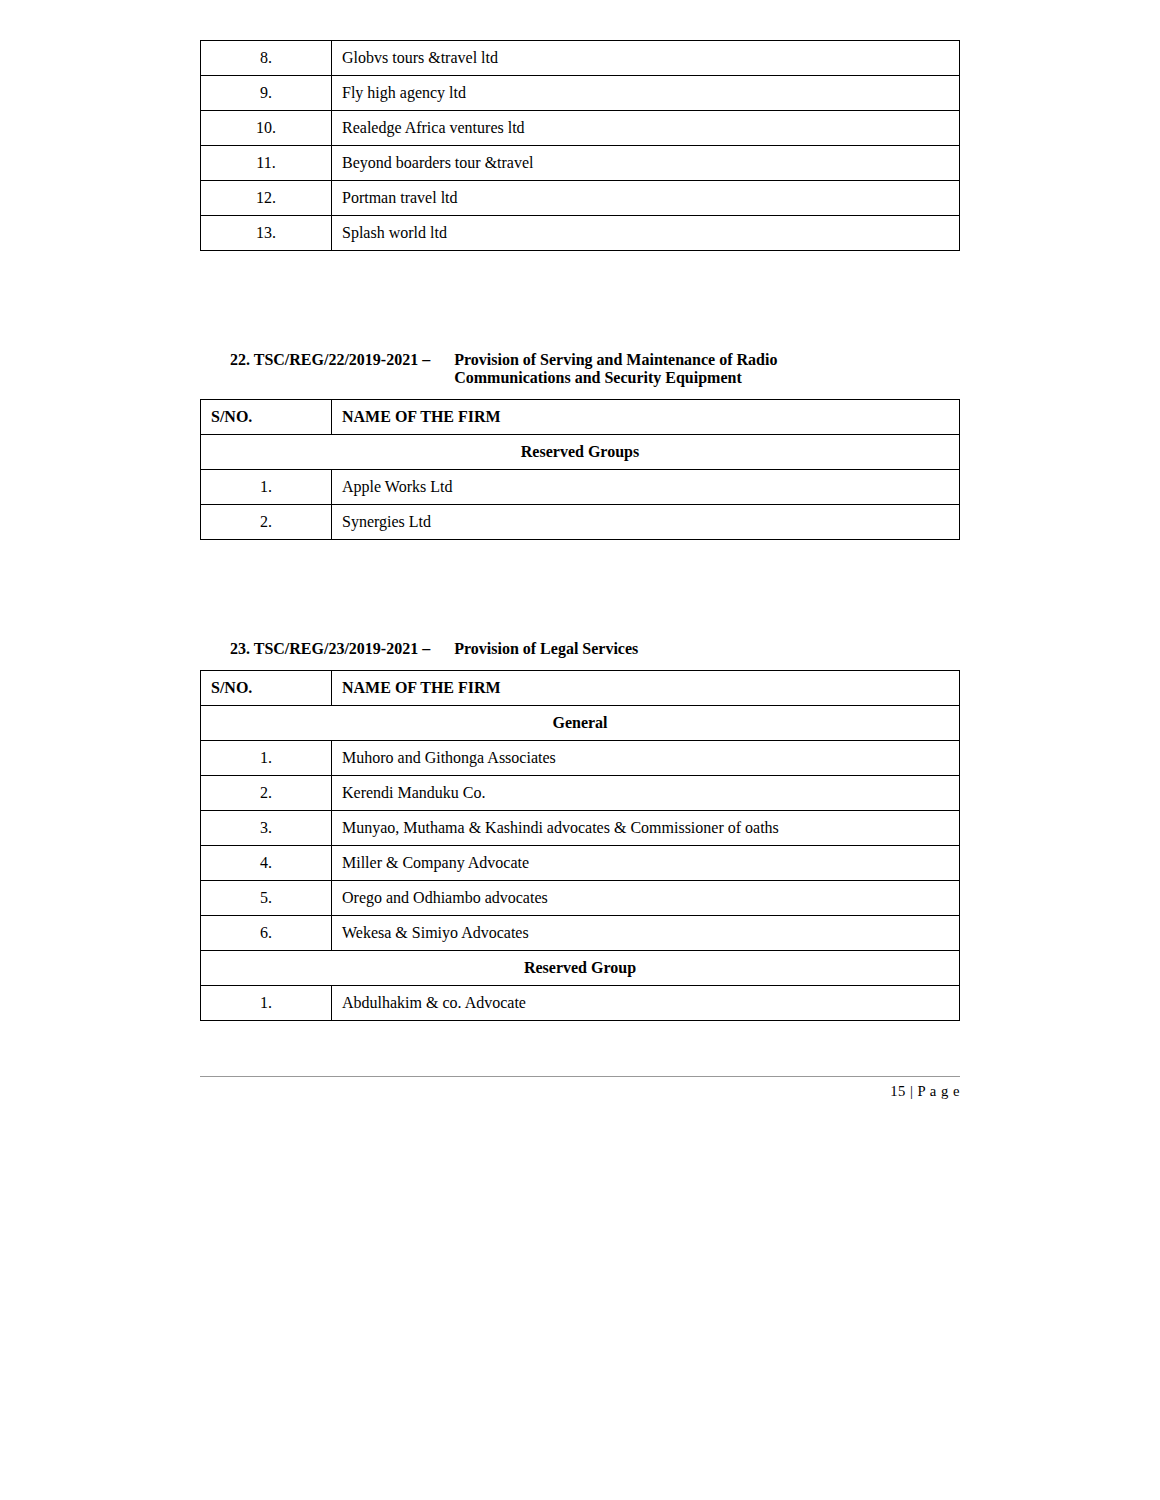| 8. | Globvs tours &travel ltd |
| 9. | Fly high agency ltd |
| 10. | Realedge Africa ventures ltd |
| 11. | Beyond boarders tour &travel |
| 12. | Portman travel ltd |
| 13. | Splash world ltd |
22. TSC/REG/22/2019-2021 – Provision of Serving and Maintenance of Radio
Communications and Security Equipment
| S/NO. | NAME OF THE FIRM |
| Reserved Groups |
| 1. | Apple Works Ltd |
| 2. | Synergies Ltd |
23. TSC/REG/23/2019-2021 – Provision of Legal Services
| S/NO. | NAME OF THE FIRM |
| General |
| 1. | Muhoro and Githonga Associates |
| 2. | Kerendi Manduku Co. |
| 3. | Munyao, Muthama & Kashindi advocates & Commissioner of oaths |
| 4. | Miller & Company Advocate |
| 5. | Orego and Odhiambo advocates |
| 6. | Wekesa & Simiyo Advocates |
| Reserved Group |
| 1. | Abdulhakim & co. Advocate |
15 | P a g e